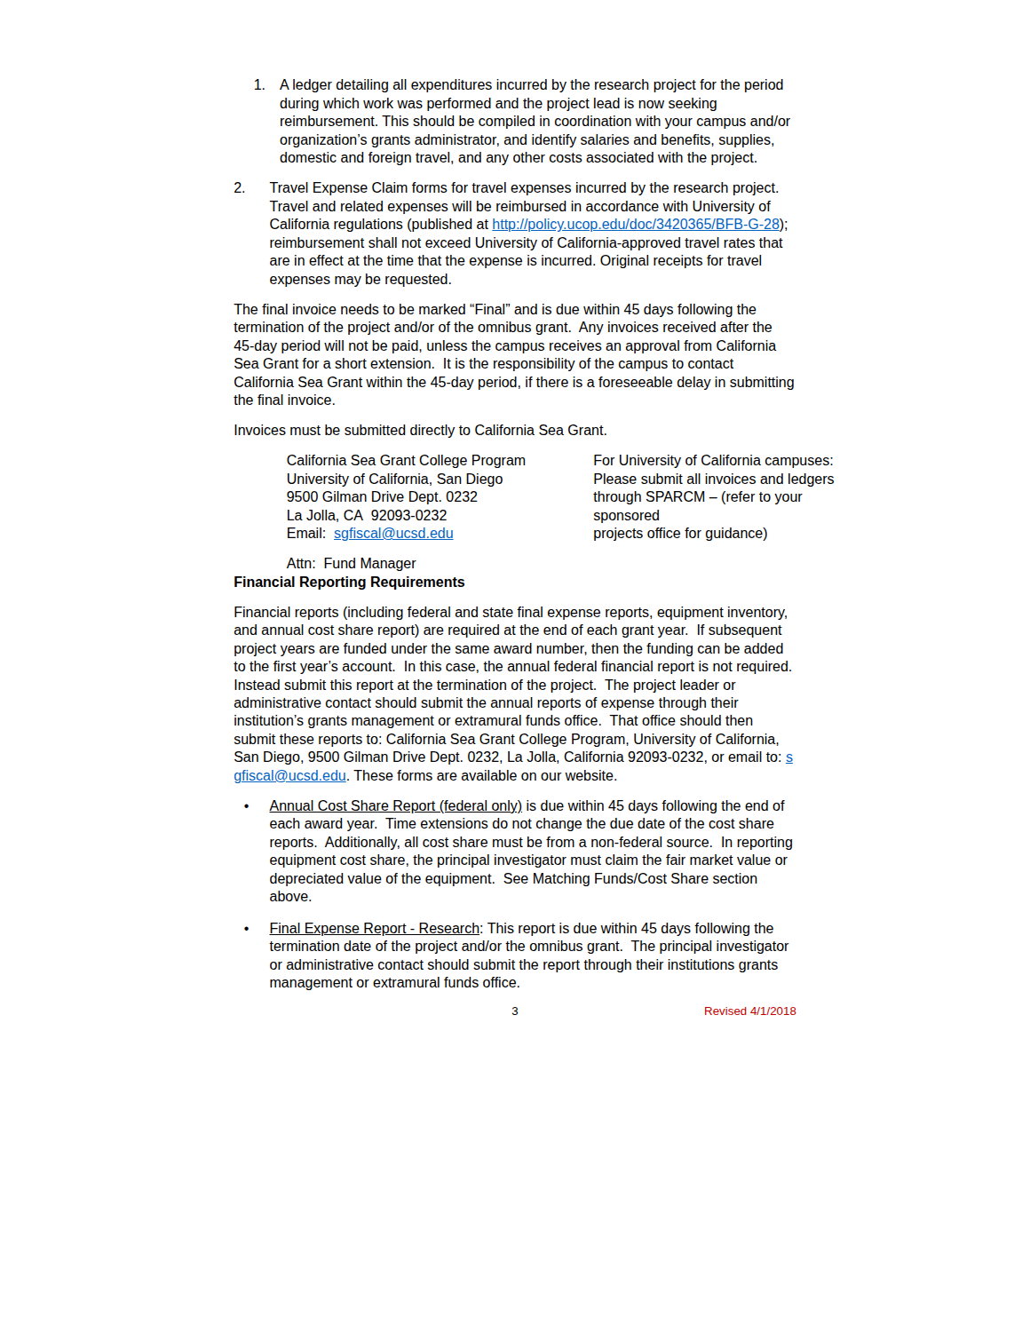A ledger detailing all expenditures incurred by the research project for the period during which work was performed and the project lead is now seeking reimbursement. This should be compiled in coordination with your campus and/or organization’s grants administrator, and identify salaries and benefits, supplies, domestic and foreign travel, and any other costs associated with the project.
2. Travel Expense Claim forms for travel expenses incurred by the research project. Travel and related expenses will be reimbursed in accordance with University of California regulations (published at http://policy.ucop.edu/doc/3420365/BFB-G-28); reimbursement shall not exceed University of California-approved travel rates that are in effect at the time that the expense is incurred. Original receipts for travel expenses may be requested.
The final invoice needs to be marked “Final” and is due within 45 days following the termination of the project and/or of the omnibus grant. Any invoices received after the 45-day period will not be paid, unless the campus receives an approval from California Sea Grant for a short extension. It is the responsibility of the campus to contact California Sea Grant within the 45-day period, if there is a foreseeable delay in submitting the final invoice.
Invoices must be submitted directly to California Sea Grant.
California Sea Grant College Program
University of California, San Diego
9500 Gilman Drive Dept. 0232
La Jolla, CA 92093-0232
Email: sgfiscal@ucsd.edu
For University of California campuses:
Please submit all invoices and ledgers
through SPARCM – (refer to your sponsored
projects office for guidance)
Attn: Fund Manager
Financial Reporting Requirements
Financial reports (including federal and state final expense reports, equipment inventory, and annual cost share report) are required at the end of each grant year. If subsequent project years are funded under the same award number, then the funding can be added to the first year’s account. In this case, the annual federal financial report is not required. Instead submit this report at the termination of the project. The project leader or administrative contact should submit the annual reports of expense through their institution’s grants management or extramural funds office. That office should then submit these reports to: California Sea Grant College Program, University of California, San Diego, 9500 Gilman Drive Dept. 0232, La Jolla, California 92093-0232, or email to: sgfiscal@ucsd.edu. These forms are available on our website.
Annual Cost Share Report (federal only) is due within 45 days following the end of each award year. Time extensions do not change the due date of the cost share reports. Additionally, all cost share must be from a non-federal source. In reporting equipment cost share, the principal investigator must claim the fair market value or depreciated value of the equipment. See Matching Funds/Cost Share section above.
Final Expense Report - Research: This report is due within 45 days following the termination date of the project and/or the omnibus grant. The principal investigator or administrative contact should submit the report through their institutions grants management or extramural funds office.
3
Revised 4/1/2018